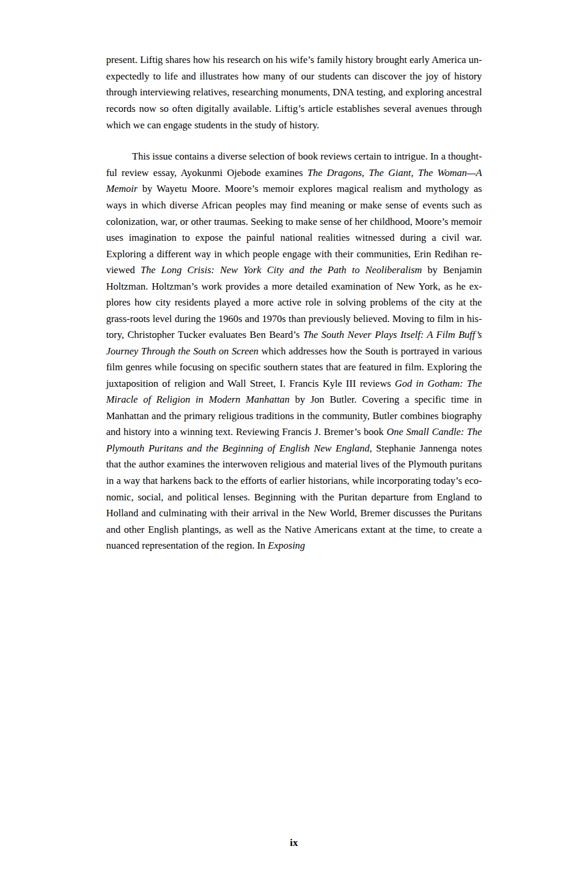present. Liftig shares how his research on his wife’s family history brought early America unexpectedly to life and illustrates how many of our students can discover the joy of history through interviewing relatives, researching monuments, DNA testing, and exploring ancestral records now so often digitally available. Liftig’s article establishes several avenues through which we can engage students in the study of history.
This issue contains a diverse selection of book reviews certain to intrigue. In a thoughtful review essay, Ayokunmi Ojebode examines The Dragons, The Giant, The Woman—A Memoir by Wayetu Moore. Moore’s memoir explores magical realism and mythology as ways in which diverse African peoples may find meaning or make sense of events such as colonization, war, or other traumas. Seeking to make sense of her childhood, Moore’s memoir uses imagination to expose the painful national realities witnessed during a civil war. Exploring a different way in which people engage with their communities, Erin Redihan reviewed The Long Crisis: New York City and the Path to Neoliberalism by Benjamin Holtzman. Holtzman’s work provides a more detailed examination of New York, as he explores how city residents played a more active role in solving problems of the city at the grass-roots level during the 1960s and 1970s than previously believed. Moving to film in history, Christopher Tucker evaluates Ben Beard’s The South Never Plays Itself: A Film Buff’s Journey Through the South on Screen which addresses how the South is portrayed in various film genres while focusing on specific southern states that are featured in film. Exploring the juxtaposition of religion and Wall Street, I. Francis Kyle III reviews God in Gotham: The Miracle of Religion in Modern Manhattan by Jon Butler. Covering a specific time in Manhattan and the primary religious traditions in the community, Butler combines biography and history into a winning text. Reviewing Francis J. Bremer’s book One Small Candle: The Plymouth Puritans and the Beginning of English New England, Stephanie Jannenga notes that the author examines the interwoven religious and material lives of the Plymouth puritans in a way that harkens back to the efforts of earlier historians, while incorporating today’s economic, social, and political lenses. Beginning with the Puritan departure from England to Holland and culminating with their arrival in the New World, Bremer discusses the Puritans and other English plantings, as well as the Native Americans extant at the time, to create a nuanced representation of the region. In Exposing
ix